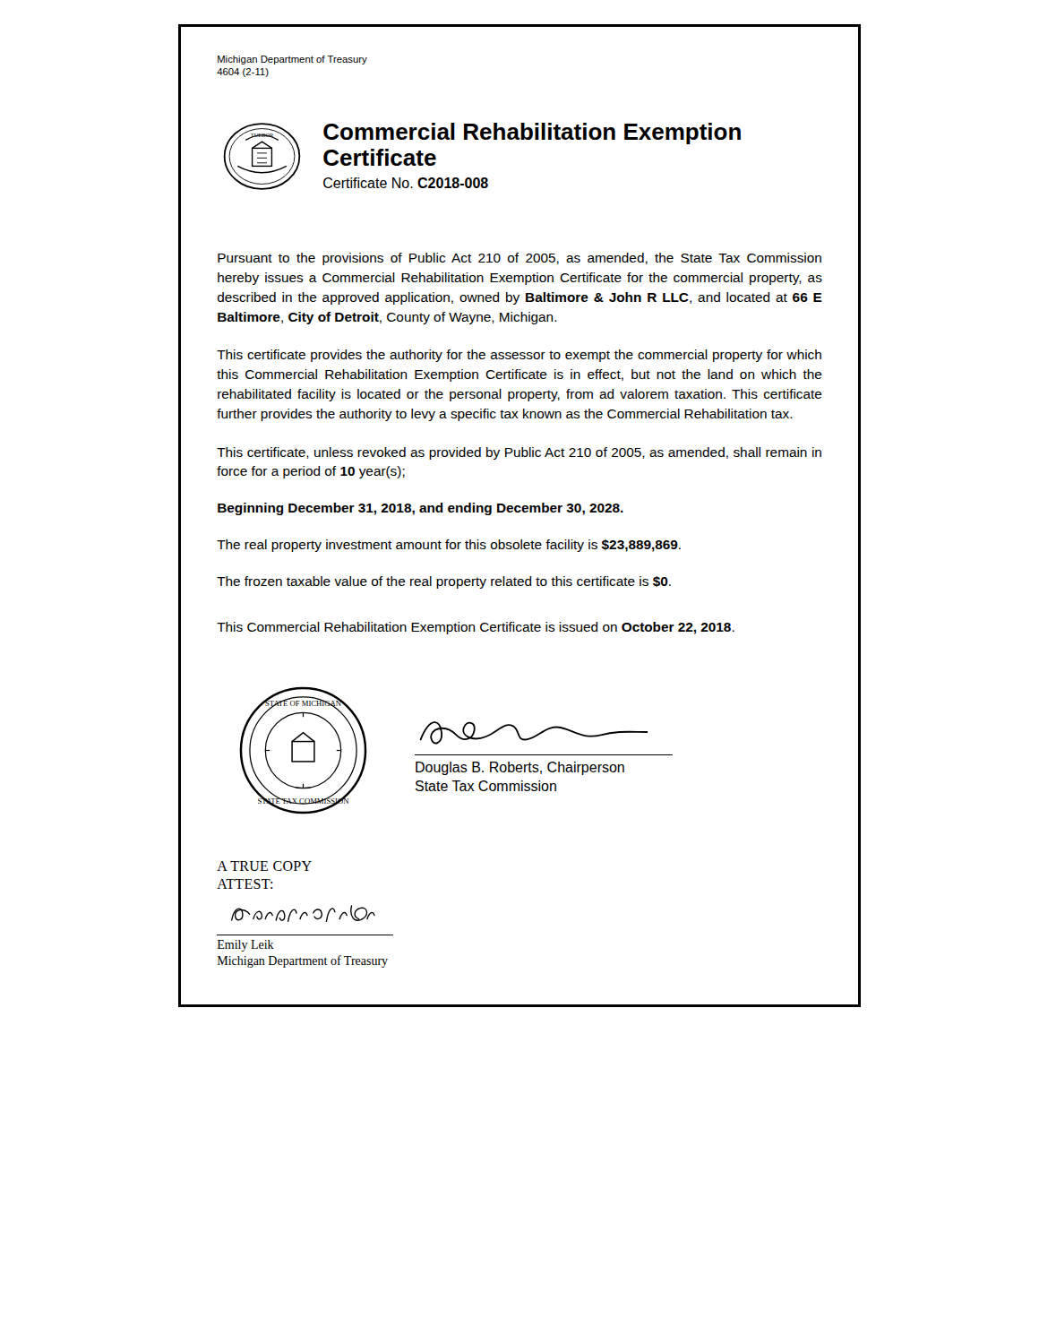Michigan Department of Treasury
4604 (2-11)
Commercial Rehabilitation Exemption Certificate
Certificate No. C2018-008
Pursuant to the provisions of Public Act 210 of 2005, as amended, the State Tax Commission hereby issues a Commercial Rehabilitation Exemption Certificate for the commercial property, as described in the approved application, owned by Baltimore & John R LLC, and located at 66 E Baltimore, City of Detroit, County of Wayne, Michigan.
This certificate provides the authority for the assessor to exempt the commercial property for which this Commercial Rehabilitation Exemption Certificate is in effect, but not the land on which the rehabilitated facility is located or the personal property, from ad valorem taxation. This certificate further provides the authority to levy a specific tax known as the Commercial Rehabilitation tax.
This certificate, unless revoked as provided by Public Act 210 of 2005, as amended, shall remain in force for a period of 10 year(s);
Beginning December 31, 2018, and ending December 30, 2028.
The real property investment amount for this obsolete facility is $23,889,869.
The frozen taxable value of the real property related to this certificate is $0.
This Commercial Rehabilitation Exemption Certificate is issued on October 22, 2018.
Douglas B. Roberts, Chairperson
State Tax Commission
A TRUE COPY
ATTEST:
Emily Leik
Michigan Department of Treasury